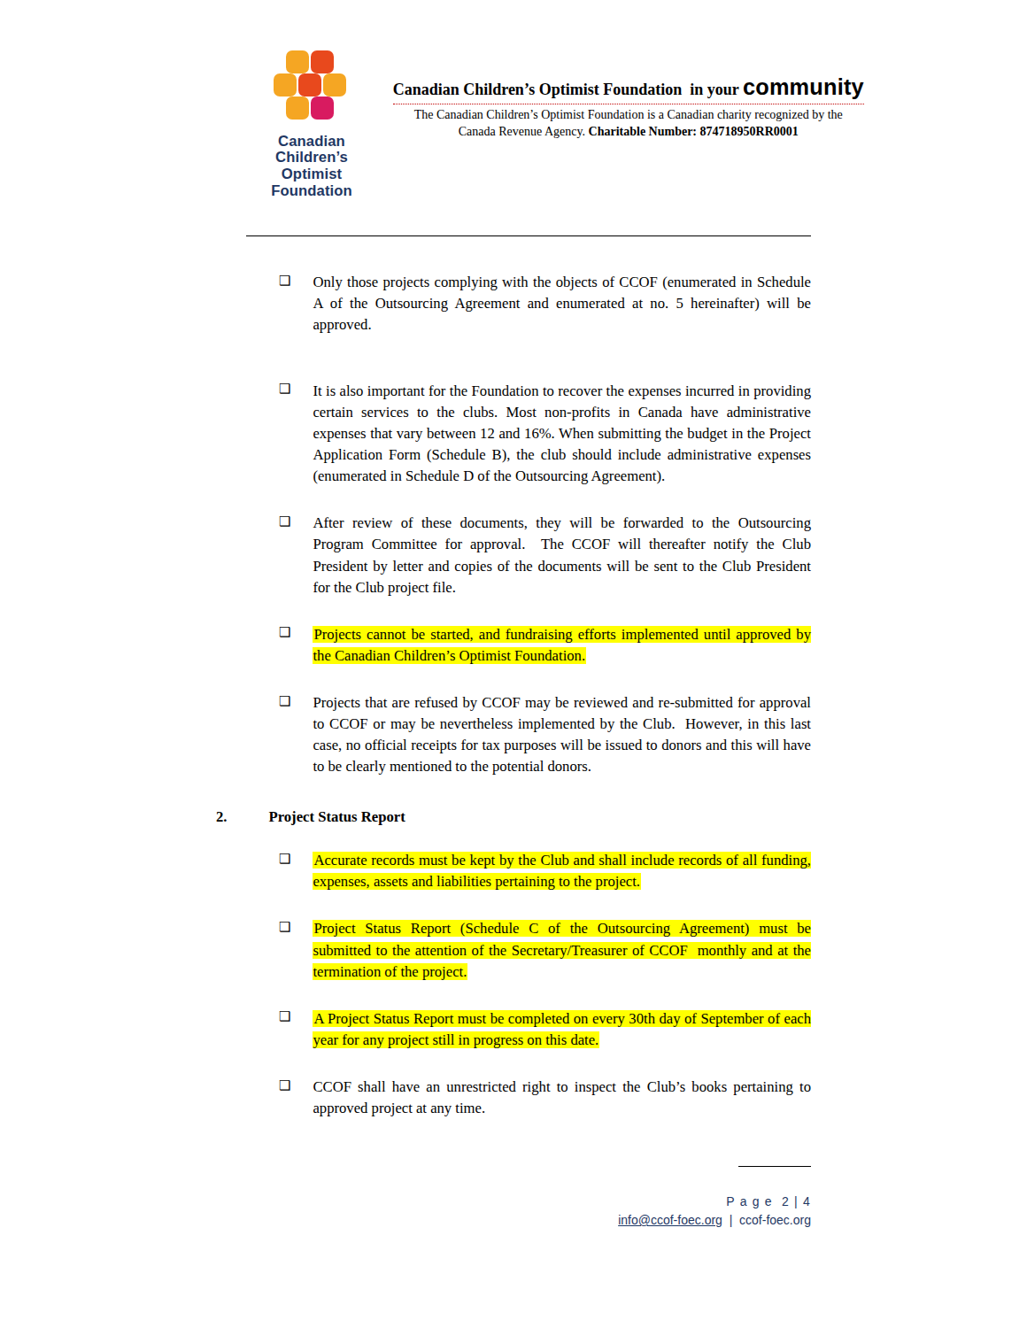Canadian Children’s
Optimist Foundation
Canadian Children’s Optimist Foundation in your community
The Canadian Children’s Optimist Foundation is a Canadian charity recognized by the
Canada Revenue Agency. Charitable Number: 874718950RR0001
Only those projects complying with the objects of CCOF (enumerated in Schedule A of the Outsourcing Agreement and enumerated at no. 5 hereinafter) will be approved.
It is also important for the Foundation to recover the expenses incurred in providing certain services to the clubs. Most non-profits in Canada have administrative expenses that vary between 12 and 16%. When submitting the budget in the Project Application Form (Schedule B), the club should include administrative expenses (enumerated in Schedule D of the Outsourcing Agreement).
After review of these documents, they will be forwarded to the Outsourcing Program Committee for approval. The CCOF will thereafter notify the Club President by letter and copies of the documents will be sent to the Club President for the Club project file.
Projects cannot be started, and fundraising efforts implemented until approved by the Canadian Children’s Optimist Foundation.
Projects that are refused by CCOF may be reviewed and re-submitted for approval to CCOF or may be nevertheless implemented by the Club. However, in this last case, no official receipts for tax purposes will be issued to donors and this will have to be clearly mentioned to the potential donors.
2. Project Status Report
Accurate records must be kept by the Club and shall include records of all funding, expenses, assets and liabilities pertaining to the project.
Project Status Report (Schedule C of the Outsourcing Agreement) must be submitted to the attention of the Secretary/Treasurer of CCOF monthly and at the termination of the project.
A Project Status Report must be completed on every 30th day of September of each year for any project still in progress on this date.
CCOF shall have an unrestricted right to inspect the Club’s books pertaining to approved project at any time.
P a g e 2 | 4
info@ccof-foec.org | ccof-foec.org